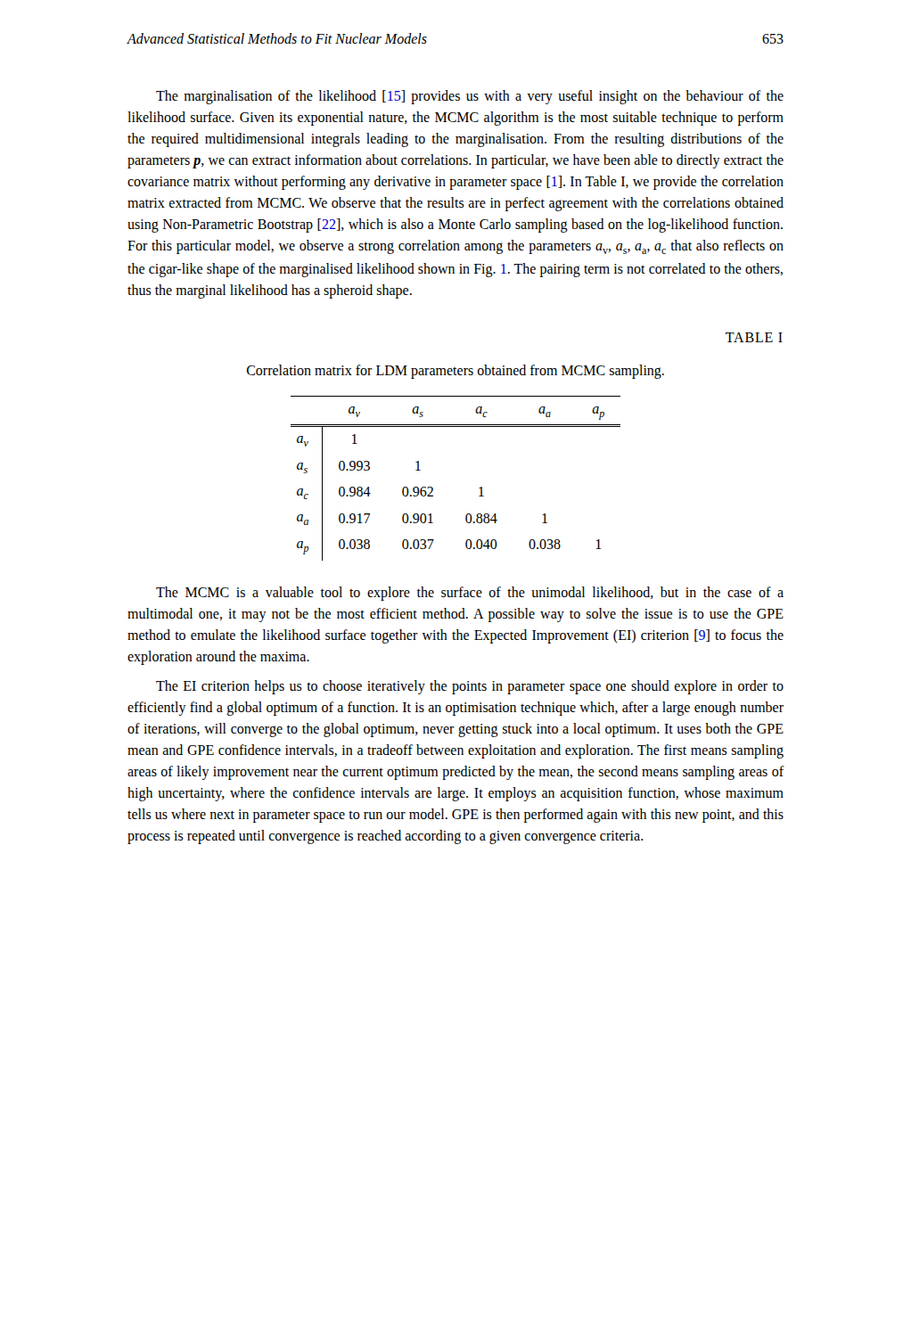Advanced Statistical Methods to Fit Nuclear Models 653
The marginalisation of the likelihood [15] provides us with a very useful insight on the behaviour of the likelihood surface. Given its exponential nature, the MCMC algorithm is the most suitable technique to perform the required multidimensional integrals leading to the marginalisation. From the resulting distributions of the parameters p, we can extract information about correlations. In particular, we have been able to directly extract the covariance matrix without performing any derivative in parameter space [1]. In Table I, we provide the correlation matrix extracted from MCMC. We observe that the results are in perfect agreement with the correlations obtained using Non-Parametric Bootstrap [22], which is also a Monte Carlo sampling based on the log-likelihood function. For this particular model, we observe a strong correlation among the parameters av, as, aa, ac that also reflects on the cigar-like shape of the marginalised likelihood shown in Fig. 1. The pairing term is not correlated to the others, thus the marginal likelihood has a spheroid shape.
TABLE I
Correlation matrix for LDM parameters obtained from MCMC sampling.
| | a v | a s | a c | a a | a p |
| --- | --- | --- | --- | --- | --- |
| a v | 1 | | | | |
| a s | 0.993 | 1 | | | |
| a c | 0.984 | 0.962 | 1 | | |
| a a | 0.917 | 0.901 | 0.884 | 1 | |
| a p | 0.038 | 0.037 | 0.040 | 0.038 | 1 |
The MCMC is a valuable tool to explore the surface of the unimodal likelihood, but in the case of a multimodal one, it may not be the most efficient method. A possible way to solve the issue is to use the GPE method to emulate the likelihood surface together with the Expected Improvement (EI) criterion [9] to focus the exploration around the maxima.
The EI criterion helps us to choose iteratively the points in parameter space one should explore in order to efficiently find a global optimum of a function. It is an optimisation technique which, after a large enough number of iterations, will converge to the global optimum, never getting stuck into a local optimum. It uses both the GPE mean and GPE confidence intervals, in a tradeoff between exploitation and exploration. The first means sampling areas of likely improvement near the current optimum predicted by the mean, the second means sampling areas of high uncertainty, where the confidence intervals are large. It employs an acquisition function, whose maximum tells us where next in parameter space to run our model. GPE is then performed again with this new point, and this process is repeated until convergence is reached according to a given convergence criteria.